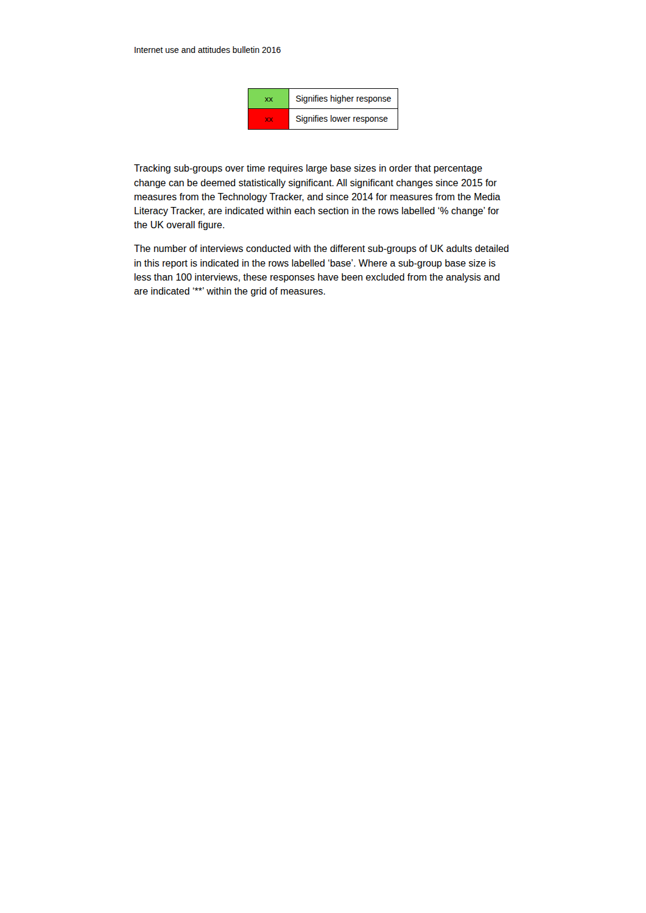Internet use and attitudes bulletin 2016
| xx | Signifies higher response |
| xx | Signifies lower response |
Tracking sub-groups over time requires large base sizes in order that percentage change can be deemed statistically significant. All significant changes since 2015 for measures from the Technology Tracker, and since 2014 for measures from the Media Literacy Tracker, are indicated within each section in the rows labelled ‘% change’ for the UK overall figure.
The number of interviews conducted with the different sub-groups of UK adults detailed in this report is indicated in the rows labelled ‘base’. Where a sub-group base size is less than 100 interviews, these responses have been excluded from the analysis and are indicated ‘**’ within the grid of measures.